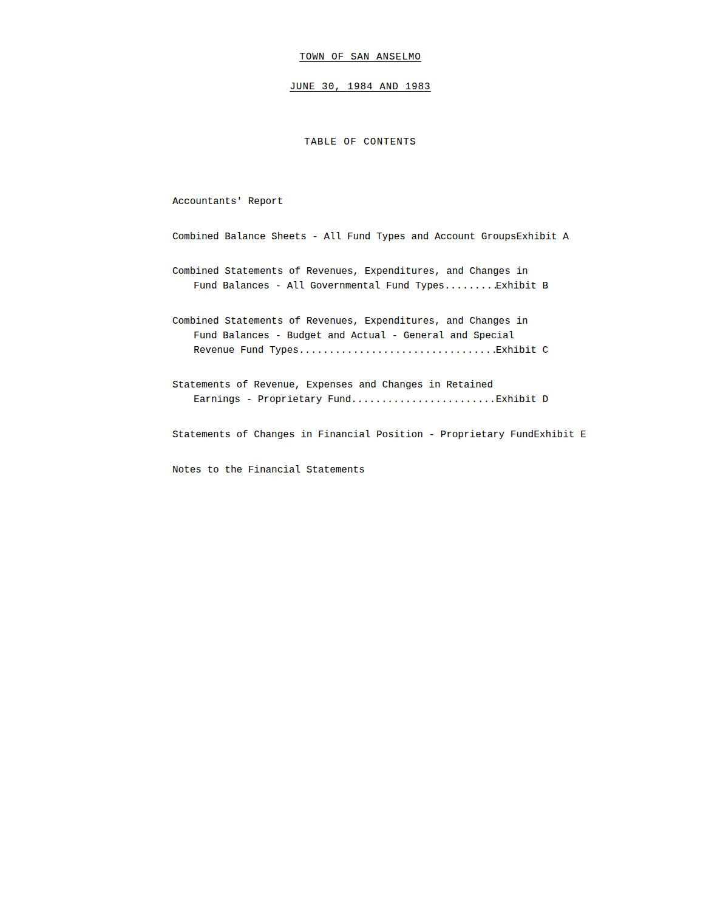TOWN OF SAN ANSELMO
JUNE 30, 1984 AND 1983
TABLE OF CONTENTS
Accountants' Report
Combined Balance Sheets - All Fund Types and Account Groups............. Exhibit A
Combined Statements of Revenues, Expenditures, and Changes in
Fund Balances - All Governmental Fund Types.......................... Exhibit B
Combined Statements of Revenues, Expenditures, and Changes in
Fund Balances - Budget and Actual - General and Special
Revenue Fund Types.................................................. Exhibit C
Statements of Revenue, Expenses and Changes in Retained
Earnings - Proprietary Fund........................................ Exhibit D
Statements of Changes in Financial Position - Proprietary Fund......... Exhibit E
Notes to the Financial Statements